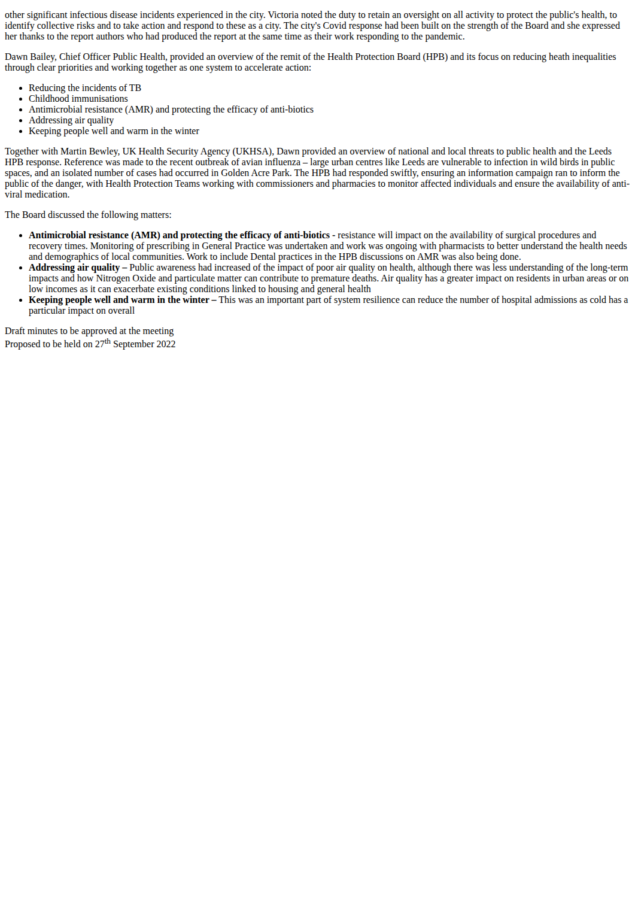other significant infectious disease incidents experienced in the city. Victoria noted the duty to retain an oversight on all activity to protect the public's health, to identify collective risks and to take action and respond to these as a city. The city's Covid response had been built on the strength of the Board and she expressed her thanks to the report authors who had produced the report at the same time as their work responding to the pandemic.
Dawn Bailey, Chief Officer Public Health, provided an overview of the remit of the Health Protection Board (HPB) and its focus on reducing heath inequalities through clear priorities and working together as one system to accelerate action:
Reducing the incidents of TB
Childhood immunisations
Antimicrobial resistance (AMR) and protecting the efficacy of anti-biotics
Addressing air quality
Keeping people well and warm in the winter
Together with Martin Bewley, UK Health Security Agency (UKHSA), Dawn provided an overview of national and local threats to public health and the Leeds HPB response. Reference was made to the recent outbreak of avian influenza – large urban centres like Leeds are vulnerable to infection in wild birds in public spaces, and an isolated number of cases had occurred in Golden Acre Park. The HPB had responded swiftly, ensuring an information campaign ran to inform the public of the danger, with Health Protection Teams working with commissioners and pharmacies to monitor affected individuals and ensure the availability of anti-viral medication.
The Board discussed the following matters:
Antimicrobial resistance (AMR) and protecting the efficacy of anti-biotics - resistance will impact on the availability of surgical procedures and recovery times. Monitoring of prescribing in General Practice was undertaken and work was ongoing with pharmacists to better understand the health needs and demographics of local communities. Work to include Dental practices in the HPB discussions on AMR was also being done.
Addressing air quality – Public awareness had increased of the impact of poor air quality on health, although there was less understanding of the long-term impacts and how Nitrogen Oxide and particulate matter can contribute to premature deaths. Air quality has a greater impact on residents in urban areas or on low incomes as it can exacerbate existing conditions linked to housing and general health
Keeping people well and warm in the winter – This was an important part of system resilience can reduce the number of hospital admissions as cold has a particular impact on overall
Draft minutes to be approved at the meeting
Proposed to be held on 27th September 2022